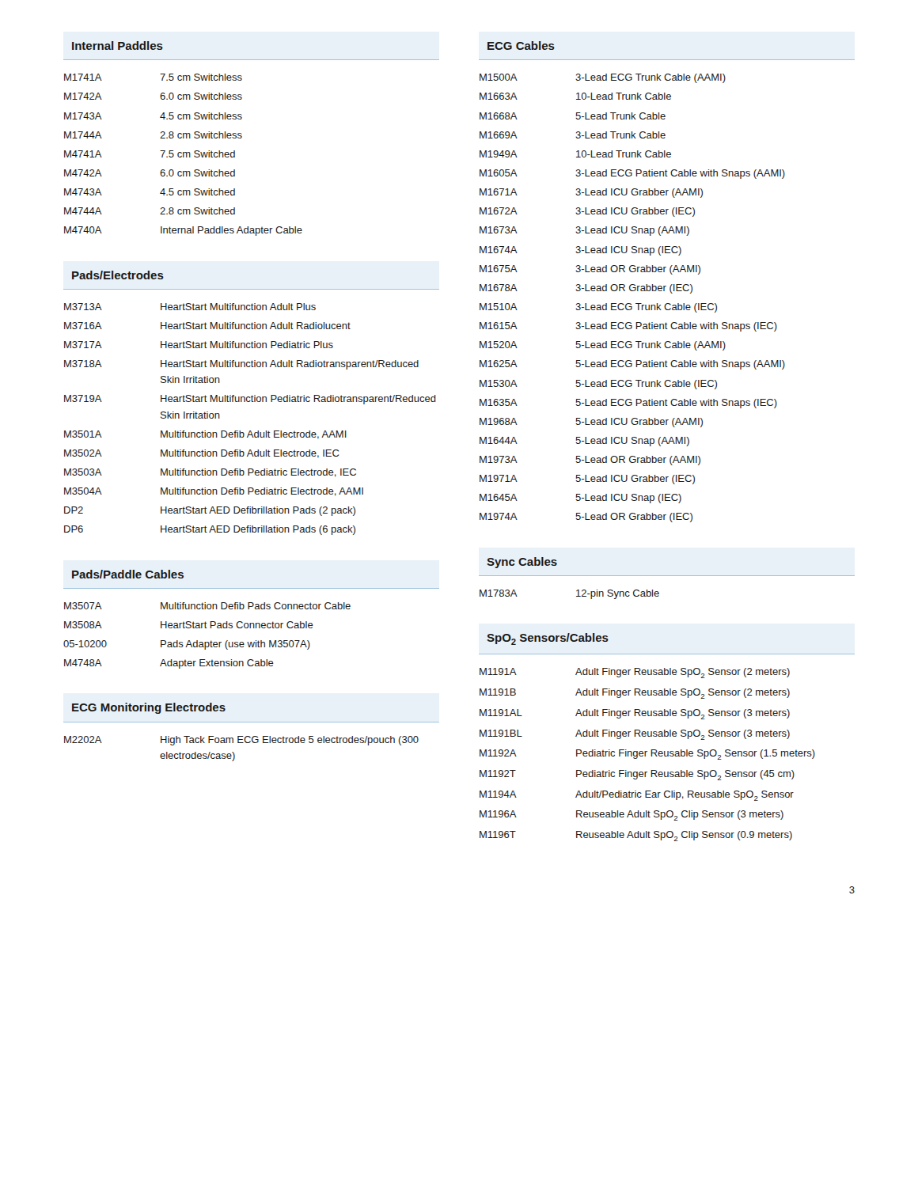Internal Paddles
| M1741A | 7.5 cm Switchless |
| M1742A | 6.0 cm Switchless |
| M1743A | 4.5 cm Switchless |
| M1744A | 2.8 cm Switchless |
| M4741A | 7.5 cm Switched |
| M4742A | 6.0 cm Switched |
| M4743A | 4.5 cm Switched |
| M4744A | 2.8 cm Switched |
| M4740A | Internal Paddles Adapter Cable |
Pads/Electrodes
| M3713A | HeartStart Multifunction Adult Plus |
| M3716A | HeartStart Multifunction Adult Radiolucent |
| M3717A | HeartStart Multifunction Pediatric Plus |
| M3718A | HeartStart Multifunction Adult Radiotransparent/Reduced Skin Irritation |
| M3719A | HeartStart Multifunction Pediatric Radiotransparent/Reduced Skin Irritation |
| M3501A | Multifunction Defib Adult Electrode, AAMI |
| M3502A | Multifunction Defib Adult Electrode, IEC |
| M3503A | Multifunction Defib Pediatric Electrode, IEC |
| M3504A | Multifunction Defib Pediatric Electrode, AAMI |
| DP2 | HeartStart AED Defibrillation Pads (2 pack) |
| DP6 | HeartStart AED Defibrillation Pads (6 pack) |
Pads/Paddle Cables
| M3507A | Multifunction Defib Pads Connector Cable |
| M3508A | HeartStart Pads Connector Cable |
| 05-10200 | Pads Adapter (use with M3507A) |
| M4748A | Adapter Extension Cable |
ECG Monitoring Electrodes
| M2202A | High Tack Foam ECG Electrode 5 electrodes/pouch (300 electrodes/case) |
ECG Cables
| M1500A | 3-Lead ECG Trunk Cable (AAMI) |
| M1663A | 10-Lead Trunk Cable |
| M1668A | 5-Lead Trunk Cable |
| M1669A | 3-Lead Trunk Cable |
| M1949A | 10-Lead Trunk Cable |
| M1605A | 3-Lead ECG Patient Cable with Snaps (AAMI) |
| M1671A | 3-Lead ICU Grabber (AAMI) |
| M1672A | 3-Lead ICU Grabber (IEC) |
| M1673A | 3-Lead ICU Snap (AAMI) |
| M1674A | 3-Lead ICU Snap (IEC) |
| M1675A | 3-Lead OR Grabber (AAMI) |
| M1678A | 3-Lead OR Grabber (IEC) |
| M1510A | 3-Lead ECG Trunk Cable (IEC) |
| M1615A | 3-Lead ECG Patient Cable with Snaps (IEC) |
| M1520A | 5-Lead ECG Trunk Cable (AAMI) |
| M1625A | 5-Lead ECG Patient Cable with Snaps (AAMI) |
| M1530A | 5-Lead ECG Trunk Cable (IEC) |
| M1635A | 5-Lead ECG Patient Cable with Snaps (IEC) |
| M1968A | 5-Lead ICU Grabber (AAMI) |
| M1644A | 5-Lead ICU Snap (AAMI) |
| M1973A | 5-Lead OR Grabber (AAMI) |
| M1971A | 5-Lead ICU Grabber (IEC) |
| M1645A | 5-Lead ICU Snap (IEC) |
| M1974A | 5-Lead OR Grabber (IEC) |
Sync Cables
| M1783A | 12-pin Sync Cable |
SpO2 Sensors/Cables
| M1191A | Adult Finger Reusable SpO 2 Sensor (2 meters) |
| M1191B | Adult Finger Reusable SpO 2 Sensor (2 meters) |
| M1191AL | Adult Finger Reusable SpO 2 Sensor (3 meters) |
| M1191BL | Adult Finger Reusable SpO 2 Sensor (3 meters) |
| M1192A | Pediatric Finger Reusable SpO 2 Sensor (1.5 meters) |
| M1192T | Pediatric Finger Reusable SpO 2 Sensor (45 cm) |
| M1194A | Adult/Pediatric Ear Clip, Reusable SpO 2 Sensor |
| M1196A | Reuseable Adult SpO 2 Clip Sensor (3 meters) |
| M1196T | Reuseable Adult SpO 2 Clip Sensor (0.9 meters) |
3